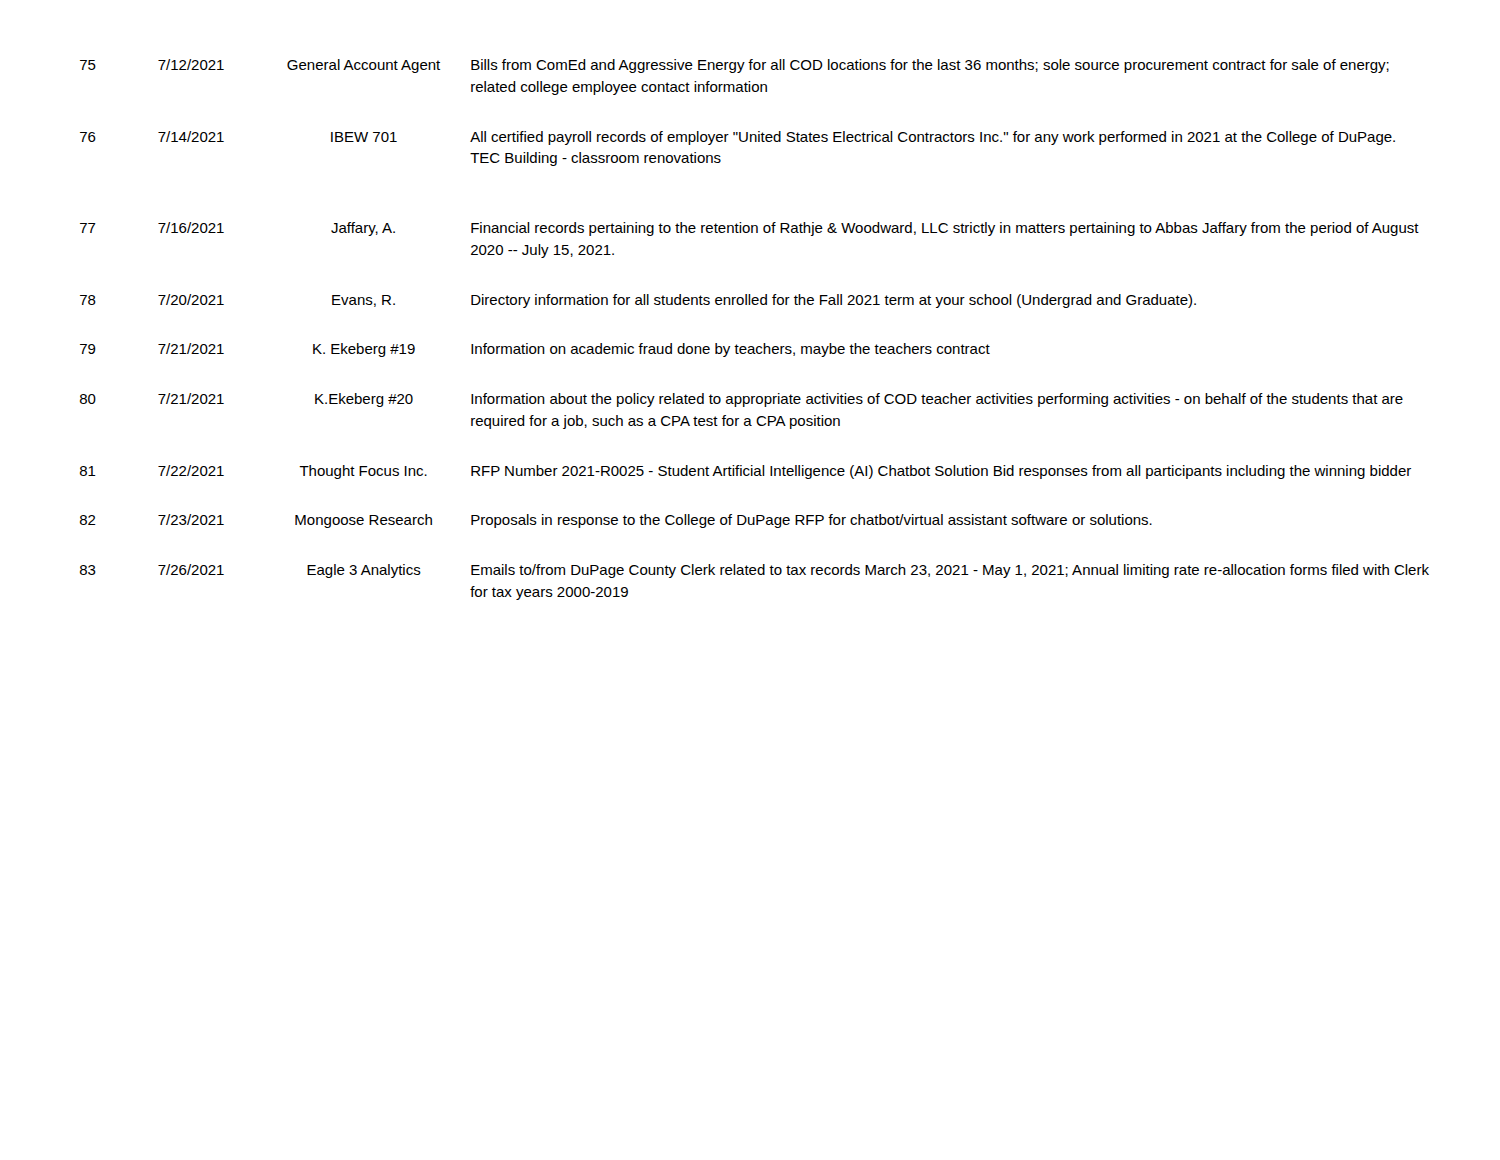| 75 | 7/12/2021 | General Account Agent | Bills from ComEd and Aggressive Energy for all COD locations for the last 36 months; sole source procurement contract for sale of energy; related college employee contact information |
| 76 | 7/14/2021 | IBEW 701 | All certified payroll records of employer "United States Electrical Contractors Inc." for any work performed in 2021 at the College of DuPage. TEC Building - classroom renovations |
| 77 | 7/16/2021 | Jaffary, A. | Financial records pertaining to the retention of Rathje & Woodward, LLC strictly in matters pertaining to Abbas Jaffary from the period of August 2020 -- July 15, 2021. |
| 78 | 7/20/2021 | Evans, R. | Directory information for all students enrolled for the Fall 2021 term at your school (Undergrad and Graduate). |
| 79 | 7/21/2021 | K. Ekeberg #19 | Information on academic fraud done by teachers, maybe the teachers contract |
| 80 | 7/21/2021 | K.Ekeberg #20 | Information about the policy related to appropriate activities of COD teacher activities performing activities - on behalf of the students that are required for a job, such as a CPA test for a CPA position |
| 81 | 7/22/2021 | Thought Focus Inc. | RFP Number 2021-R0025 - Student Artificial Intelligence (AI) Chatbot Solution Bid responses from all participants including the winning bidder |
| 82 | 7/23/2021 | Mongoose Research | Proposals in response to the College of DuPage RFP for chatbot/virtual assistant software or solutions. |
| 83 | 7/26/2021 | Eagle 3 Analytics | Emails to/from DuPage County Clerk related to tax records March 23, 2021 - May 1, 2021; Annual limiting rate re-allocation forms filed with Clerk for tax years 2000-2019 |